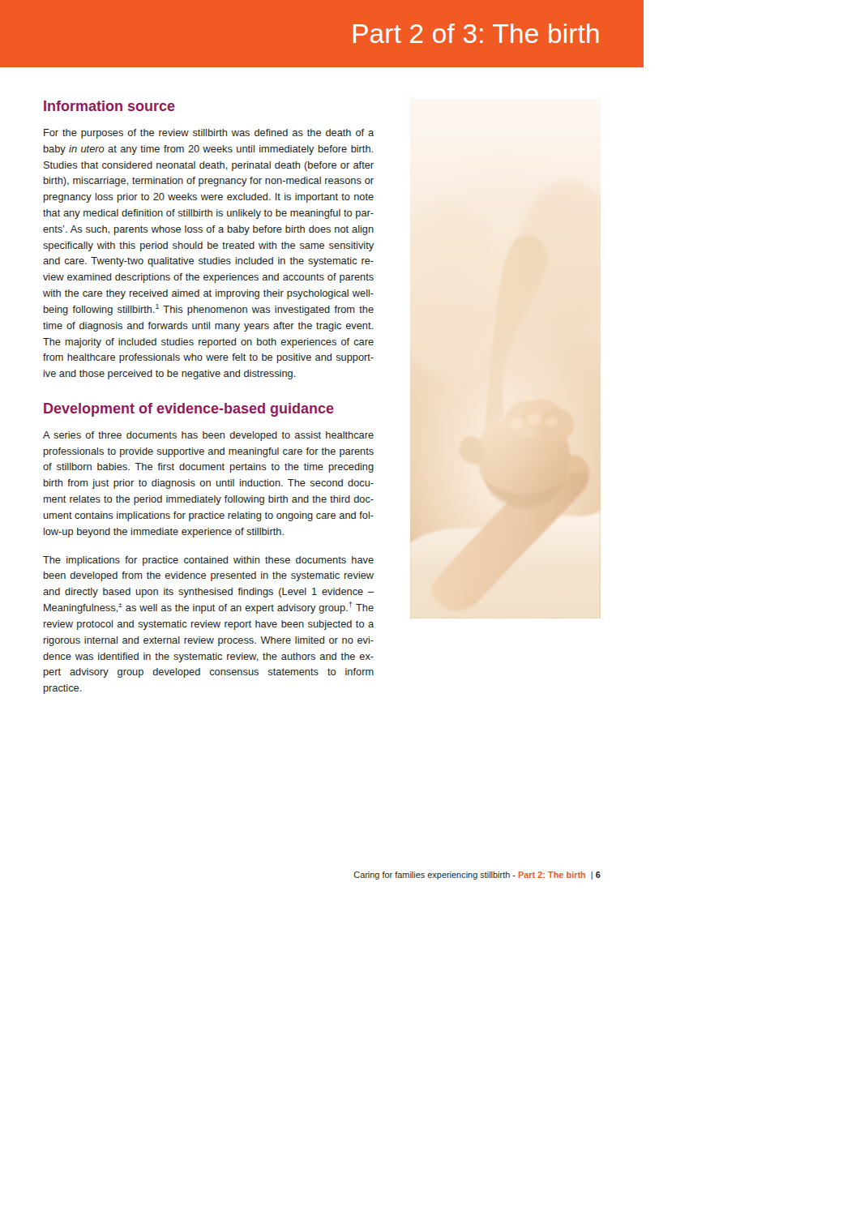Part 2 of 3: The birth
Information source
For the purposes of the review stillbirth was defined as the death of a baby in utero at any time from 20 weeks until immediately before birth. Studies that considered neonatal death, perinatal death (before or after birth), miscarriage, termination of pregnancy for non-medical reasons or pregnancy loss prior to 20 weeks were excluded. It is important to note that any medical definition of stillbirth is unlikely to be meaningful to parents’. As such, parents whose loss of a baby before birth does not align specifically with this period should be treated with the same sensitivity and care. Twenty-two qualitative studies included in the systematic review examined descriptions of the experiences and accounts of parents with the care they received aimed at improving their psychological wellbeing following stillbirth.1 This phenomenon was investigated from the time of diagnosis and forwards until many years after the tragic event. The majority of included studies reported on both experiences of care from healthcare professionals who were felt to be positive and supportive and those perceived to be negative and distressing.
Development of evidence-based guidance
A series of three documents has been developed to assist healthcare professionals to provide supportive and meaningful care for the parents of stillborn babies. The first document pertains to the time preceding birth from just prior to diagnosis on until induction. The second document relates to the period immediately following birth and the third document contains implications for practice relating to ongoing care and follow-up beyond the immediate experience of stillbirth.
The implications for practice contained within these documents have been developed from the evidence presented in the systematic review and directly based upon its synthesised findings (Level 1 evidence – Meaningfulness,± as well as the input of an expert advisory group.† The review protocol and systematic review report have been subjected to a rigorous internal and external review process. Where limited or no evidence was identified in the systematic review, the authors and the expert advisory group developed consensus statements to inform practice.
Caring for families experiencing stillbirth - Part 2: The birth | 6